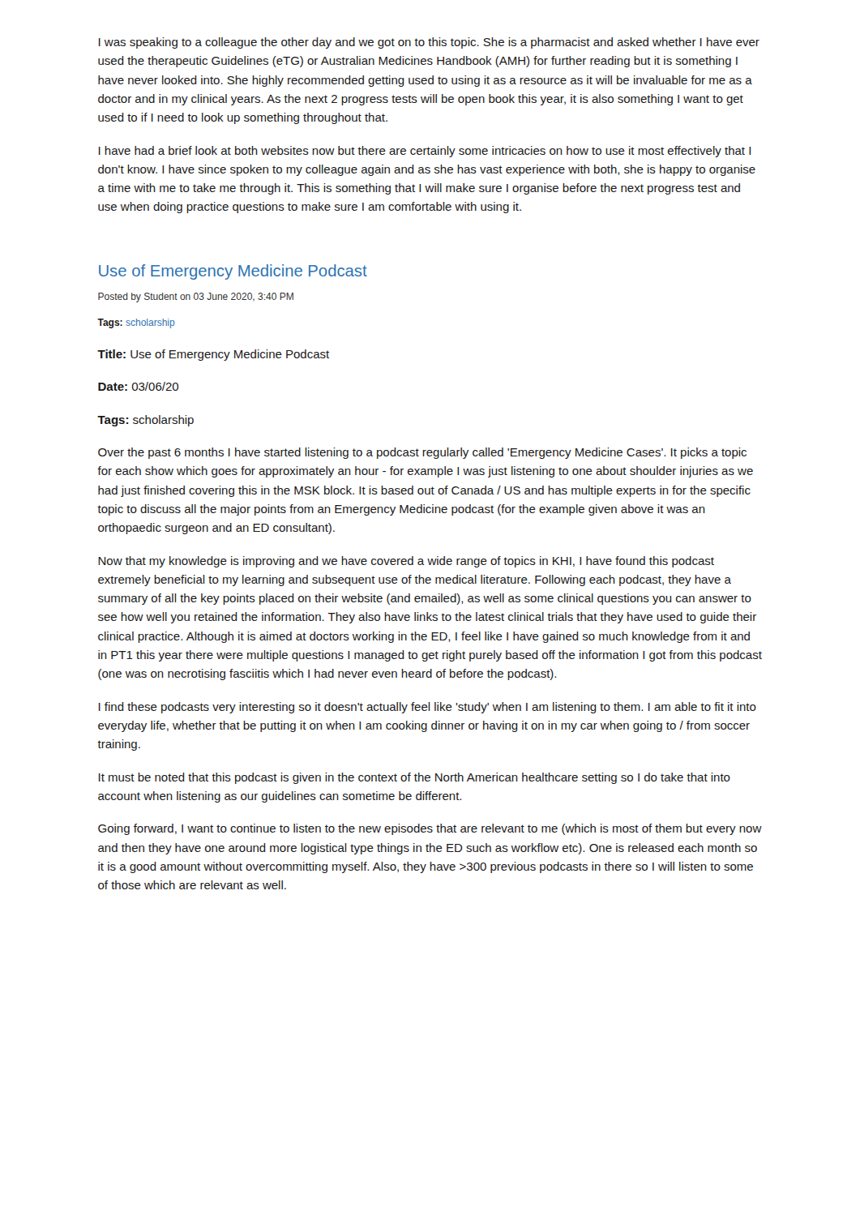I was speaking to a colleague the other day and we got on to this topic. She is a pharmacist and asked whether I have ever used the therapeutic Guidelines (eTG) or Australian Medicines Handbook (AMH) for further reading but it is something I have never looked into. She highly recommended getting used to using it as a resource as it will be invaluable for me as a doctor and in my clinical years. As the next 2 progress tests will be open book this year, it is also something I want to get used to if I need to look up something throughout that.
I have had a brief look at both websites now but there are certainly some intricacies on how to use it most effectively that I don't know. I have since spoken to my colleague again and as she has vast experience with both, she is happy to organise a time with me to take me through it. This is something that I will make sure I organise before the next progress test and use when doing practice questions to make sure I am comfortable with using it.
Use of Emergency Medicine Podcast
Posted by Student on 03 June 2020, 3:40 PM
Tags: scholarship
Title: Use of Emergency Medicine Podcast
Date: 03/06/20
Tags: scholarship
Over the past 6 months I have started listening to a podcast regularly called 'Emergency Medicine Cases'. It picks a topic for each show which goes for approximately an hour - for example I was just listening to one about shoulder injuries as we had just finished covering this in the MSK block. It is based out of Canada / US and has multiple experts in for the specific topic to discuss all the major points from an Emergency Medicine podcast (for the example given above it was an orthopaedic surgeon and an ED consultant).
Now that my knowledge is improving and we have covered a wide range of topics in KHI, I have found this podcast extremely beneficial to my learning and subsequent use of the medical literature. Following each podcast, they have a summary of all the key points placed on their website (and emailed), as well as some clinical questions you can answer to see how well you retained the information. They also have links to the latest clinical trials that they have used to guide their clinical practice. Although it is aimed at doctors working in the ED, I feel like I have gained so much knowledge from it and in PT1 this year there were multiple questions I managed to get right purely based off the information I got from this podcast (one was on necrotising fasciitis which I had never even heard of before the podcast).
I find these podcasts very interesting so it doesn't actually feel like 'study' when I am listening to them. I am able to fit it into everyday life, whether that be putting it on when I am cooking dinner or having it on in my car when going to / from soccer training.
It must be noted that this podcast is given in the context of the North American healthcare setting so I do take that into account when listening as our guidelines can sometime be different.
Going forward, I want to continue to listen to the new episodes that are relevant to me (which is most of them but every now and then they have one around more logistical type things in the ED such as workflow etc). One is released each month so it is a good amount without overcommitting myself. Also, they have >300 previous podcasts in there so I will listen to some of those which are relevant as well.